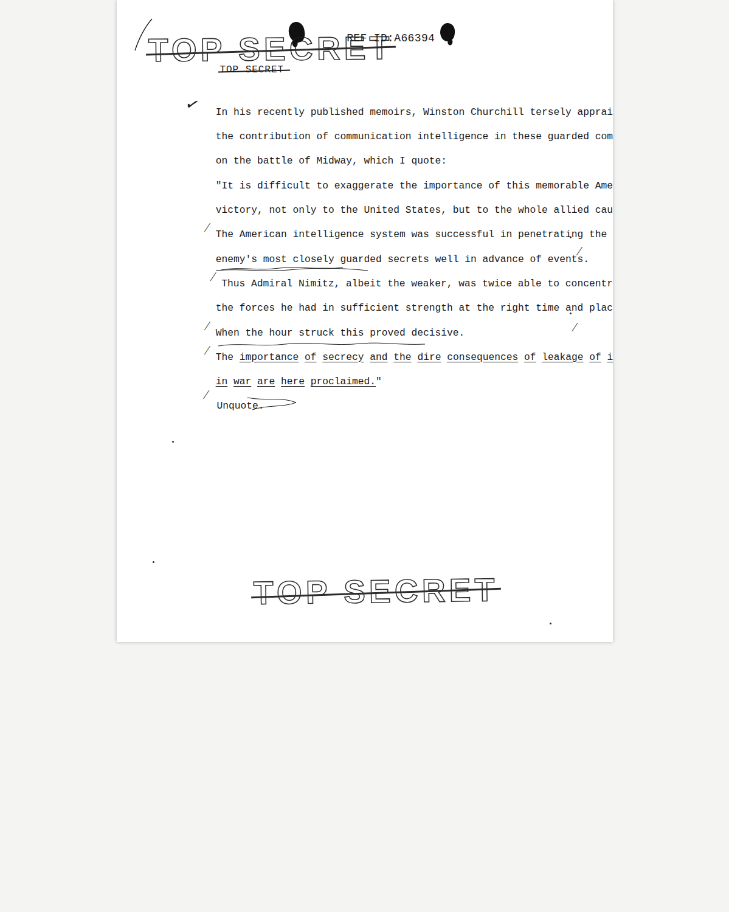REF ID:A66394
TOP SECRET
TOP SECRET
✓ In his recently published memoirs, Winston Churchill tersely appraises the contribution of communication intelligence in these guarded comments on the battle of Midway, which I quote:
"It is difficult to exaggerate the importance of this memorable American victory, not only to the United States, but to the whole allied cause. ⁄ The American intelligence system was successful in penetrating the enemy's most closely guarded secrets well in advance of events. ⁄ ⁄ Thus Admiral Nimitz, albeit the weaker, was twice able to concentrate all the forces he had in sufficient strength at the right time and place. ⁄ When the hour struck this proved decisive. ⁄ ⁄ The importance of secrecy and the dire consequences of leakage of information in war are here proclaimed."
⁄ Unquote.
TOP SECRET